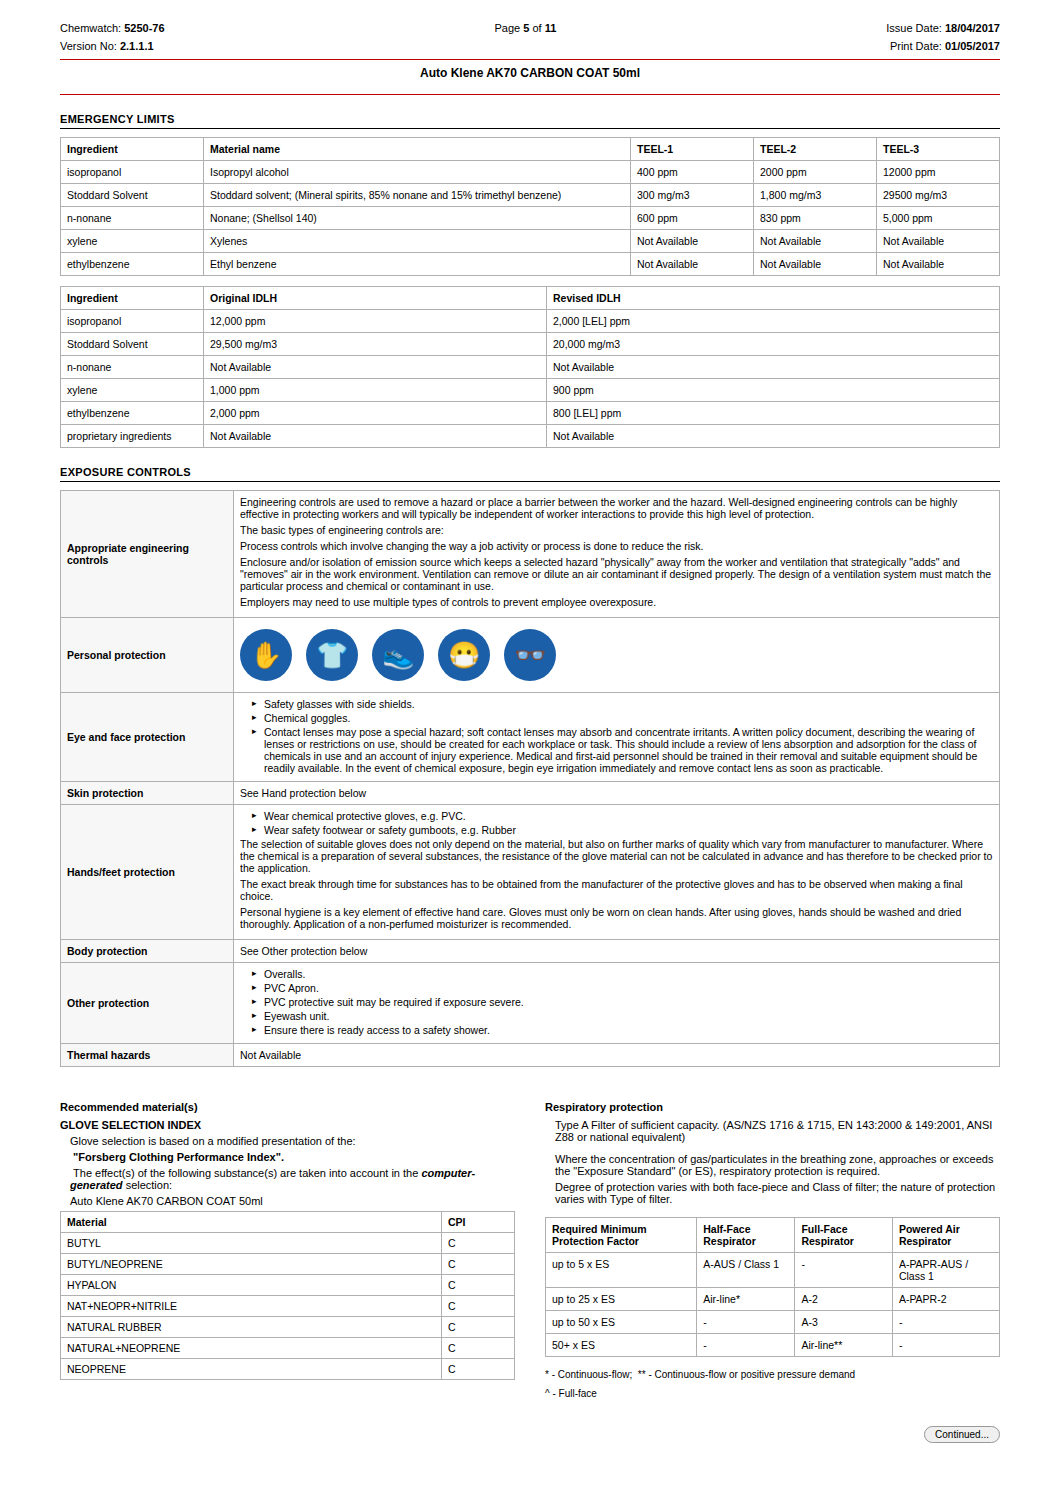Chemwatch: 5250-76
Version No: 2.1.1.1
Page 5 of 11
Issue Date: 18/04/2017
Print Date: 01/05/2017
Auto Klene AK70 CARBON COAT 50ml
Emergency limits
| Ingredient | Material name | TEEL-1 | TEEL-2 | TEEL-3 |
| --- | --- | --- | --- | --- |
| isopropanol | Isopropyl alcohol | 400 ppm | 2000 ppm | 12000 ppm |
| Stoddard Solvent | Stoddard solvent; (Mineral spirits, 85% nonane and 15% trimethyl benzene) | 300 mg/m3 | 1,800 mg/m3 | 29500 mg/m3 |
| n-nonane | Nonane; (Shellsol 140) | 600 ppm | 830 ppm | 5,000 ppm |
| xylene | Xylenes | Not Available | Not Available | Not Available |
| ethylbenzene | Ethyl benzene | Not Available | Not Available | Not Available |
| Ingredient | Original IDLH | Revised IDLH |
| --- | --- | --- |
| isopropanol | 12,000 ppm | 2,000 [LEL] ppm |
| Stoddard Solvent | 29,500 mg/m3 | 20,000 mg/m3 |
| n-nonane | Not Available | Not Available |
| xylene | 1,000 ppm | 900 ppm |
| ethylbenzene | 2,000 ppm | 800 [LEL] ppm |
| proprietary ingredients | Not Available | Not Available |
Exposure controls
| Appropriate engineering controls | Engineering controls are used to remove a hazard or place a barrier between the worker and the hazard. Well-designed engineering controls can be highly effective in protecting workers and will typically be independent of worker interactions to provide this high level of protection. The basic types of engineering controls are: Process controls which involve changing the way a job activity or process is done to reduce the risk. Enclosure and/or isolation of emission source which keeps a selected hazard "physically" away from the worker and ventilation that strategically "adds" and "removes" air in the work environment. Ventilation can remove or dilute an air contaminant if designed properly. The design of a ventilation system must match the particular process and chemical or contaminant in use. Employers may need to use multiple types of controls to prevent employee overexposure. |
| Personal protection | ✋ 👕 👟 😷 👓 |
| Eye and face protection | Safety glasses with side shields. Chemical goggles. Contact lenses may pose a special hazard; soft contact lenses may absorb and concentrate irritants. A written policy document, describing the wearing of lenses or restrictions on use, should be created for each workplace or task. This should include a review of lens absorption and adsorption for the class of chemicals in use and an account of injury experience. Medical and first-aid personnel should be trained in their removal and suitable equipment should be readily available. In the event of chemical exposure, begin eye irrigation immediately and remove contact lens as soon as practicable. |
| Skin protection | See Hand protection below |
| Hands/feet protection | Wear chemical protective gloves, e.g. PVC. Wear safety footwear or safety gumboots, e.g. Rubber The selection of suitable gloves does not only depend on the material, but also on further marks of quality which vary from manufacturer to manufacturer. Where the chemical is a preparation of several substances, the resistance of the glove material can not be calculated in advance and has therefore to be checked prior to the application. The exact break through time for substances has to be obtained from the manufacturer of the protective gloves and has to be observed when making a final choice. Personal hygiene is a key element of effective hand care. Gloves must only be worn on clean hands. After using gloves, hands should be washed and dried thoroughly. Application of a non-perfumed moisturizer is recommended. |
| Body protection | See Other protection below |
| Other protection | Overalls. PVC Apron. PVC protective suit may be required if exposure severe. Eyewash unit. Ensure there is ready access to a safety shower. |
| Thermal hazards | Not Available |
Recommended material(s)
GLOVE SELECTION INDEX
Glove selection is based on a modified presentation of the:
"Forsberg Clothing Performance Index".
The effect(s) of the following substance(s) are taken into account in the computer-generated selection:
Auto Klene AK70 CARBON COAT 50ml
| Material | CPI |
| --- | --- |
| BUTYL | C |
| BUTYL/NEOPRENE | C |
| HYPALON | C |
| NAT+NEOPR+NITRILE | C |
| NATURAL RUBBER | C |
| NATURAL+NEOPRENE | C |
| NEOPRENE | C |
Respiratory protection
Type A Filter of sufficient capacity. (AS/NZS 1716 & 1715, EN 143:2000 & 149:2001, ANSI Z88 or national equivalent)
Where the concentration of gas/particulates in the breathing zone, approaches or exceeds the "Exposure Standard" (or ES), respiratory protection is required.
Degree of protection varies with both face-piece and Class of filter; the nature of protection varies with Type of filter.
| Required Minimum Protection Factor | Half-Face Respirator | Full-Face Respirator | Powered Air Respirator |
| --- | --- | --- | --- |
| up to 5 x ES | A-AUS / Class 1 | - | A-PAPR-AUS / Class 1 |
| up to 25 x ES | Air-line* | A-2 | A-PAPR-2 |
| up to 50 x ES | - | A-3 | - |
| 50+ x ES | - | Air-line** | - |
* - Continuous-flow; ** - Continuous-flow or positive pressure demand
^ - Full-face
Continued...